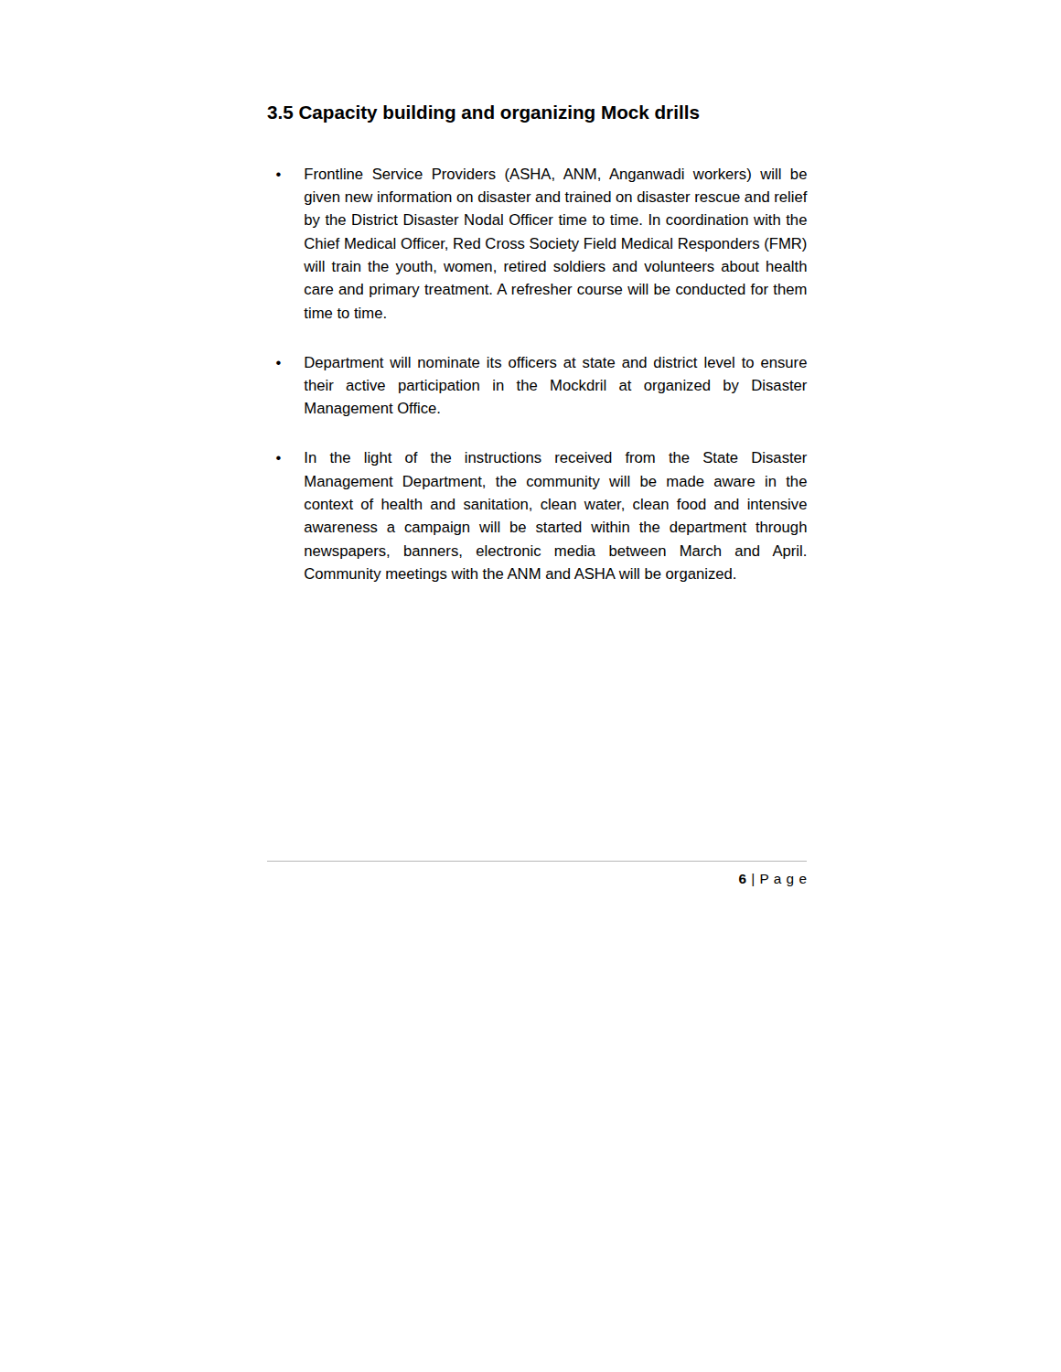3.5 Capacity building and organizing Mock drills
Frontline Service Providers (ASHA, ANM, Anganwadi workers) will be given new information on disaster and trained on disaster rescue and relief by the District Disaster Nodal Officer time to time. In coordination with the Chief Medical Officer, Red Cross Society Field Medical Responders (FMR) will train the youth, women, retired soldiers and volunteers about health care and primary treatment. A refresher course will be conducted for them time to time.
Department will nominate its officers at state and district level to ensure their active participation in the Mockdril at organized by Disaster Management Office.
In the light of the instructions received from the State Disaster Management Department, the community will be made aware in the context of health and sanitation, clean water, clean food and intensive awareness a campaign will be started within the department through newspapers, banners, electronic media between March and April. Community meetings with the ANM and ASHA will be organized.
6 | P a g e